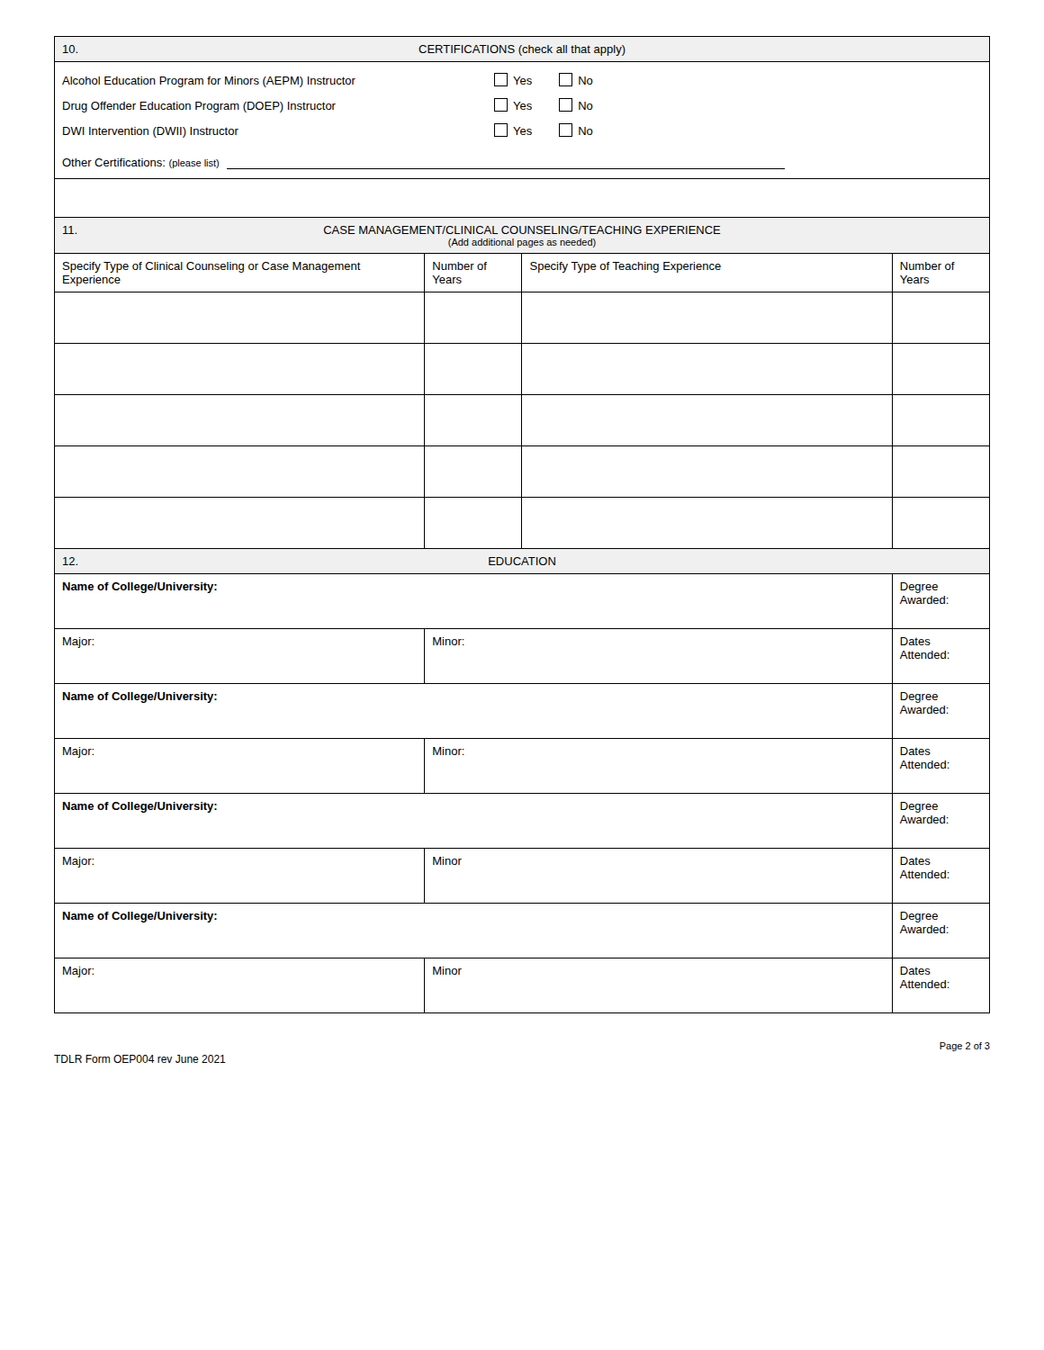| 10. CERTIFICATIONS (check all that apply) |
| Alcohol Education Program for Minors (AEPM) Instructor Yes No Drug Offender Education Program (DOEP) Instructor Yes No DWI Intervention (DWII) Instructor Yes No Other Certifications: (please list) |
| 11. CASE MANAGEMENT/CLINICAL COUNSELING/TEACHING EXPERIENCE (Add additional pages as needed) |
| Specify Type of Clinical Counseling or Case Management Experience | Number of Years | Specify Type of Teaching Experience | Number of Years |
| 12. EDUCATION |
| Name of College/University: | Degree Awarded: |
| Major: | Minor: | Dates Attended: |
| Name of College/University: | Degree Awarded: |
| Major: | Minor: | Dates Attended: |
| Name of College/University: | Degree Awarded: |
| Major: | Minor | Dates Attended: |
| Name of College/University: | Degree Awarded: |
| Major: | Minor | Dates Attended: |
Page 2 of 3
TDLR Form OEP004 rev June 2021